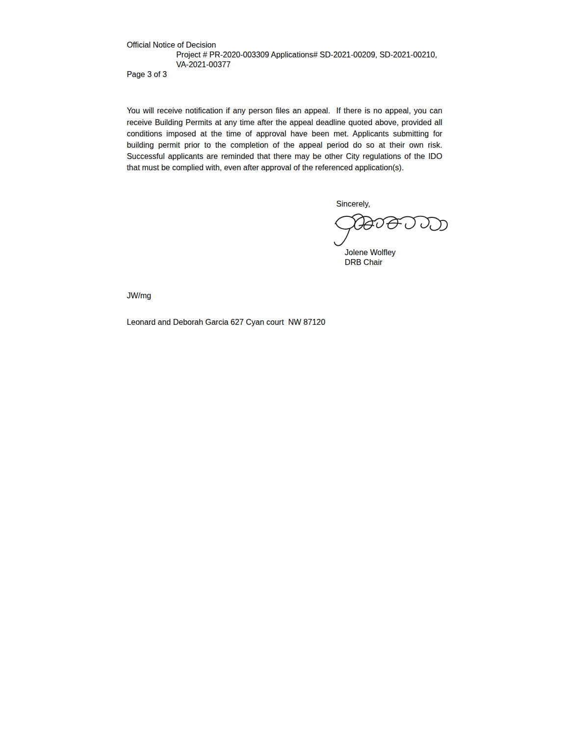Official Notice of Decision
Project # PR-2020-003309 Applications# SD-2021-00209, SD-2021-00210, VA-2021-00377
Page 3 of 3
You will receive notification if any person files an appeal. If there is no appeal, you can receive Building Permits at any time after the appeal deadline quoted above, provided all conditions imposed at the time of approval have been met. Applicants submitting for building permit prior to the completion of the appeal period do so at their own risk. Successful applicants are reminded that there may be other City regulations of the IDO that must be complied with, even after approval of the referenced application(s).
Sincerely,
Jolene Wolfley
DRB Chair
JW/mg
Leonard and Deborah Garcia 627 Cyan court NW 87120